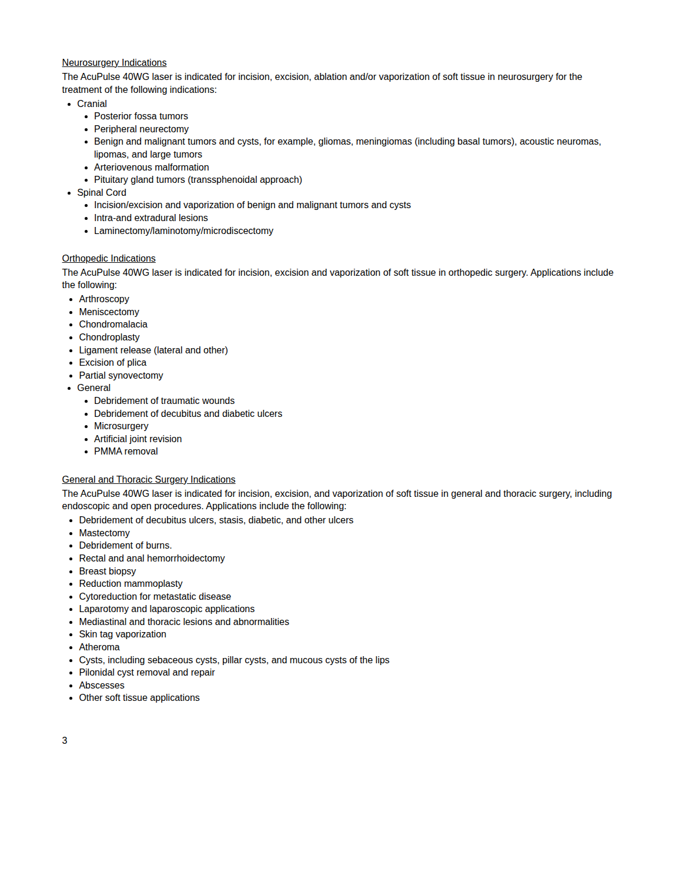Neurosurgery Indications
The AcuPulse 40WG laser is indicated for incision, excision, ablation and/or vaporization of soft tissue in neurosurgery for the treatment of the following indications:
Cranial
Posterior fossa tumors
Peripheral neurectomy
Benign and malignant tumors and cysts, for example, gliomas, meningiomas (including basal tumors), acoustic neuromas, lipomas, and large tumors
Arteriovenous malformation
Pituitary gland tumors (transsphenoidal approach)
Spinal Cord
Incision/excision and vaporization of benign and malignant tumors and cysts
Intra-and extradural lesions
Laminectomy/laminotomy/microdiscectomy
Orthopedic Indications
The AcuPulse 40WG laser is indicated for incision, excision and vaporization of soft tissue in orthopedic surgery. Applications include the following:
Arthroscopy
Meniscectomy
Chondromalacia
Chondroplasty
Ligament release (lateral and other)
Excision of plica
Partial synovectomy
General
Debridement of traumatic wounds
Debridement of decubitus and diabetic ulcers
Microsurgery
Artificial joint revision
PMMA removal
General and Thoracic Surgery Indications
The AcuPulse 40WG laser is indicated for incision, excision, and vaporization of soft tissue in general and thoracic surgery, including endoscopic and open procedures. Applications include the following:
Debridement of decubitus ulcers, stasis, diabetic, and other ulcers
Mastectomy
Debridement of burns.
Rectal and anal hemorrhoidectomy
Breast biopsy
Reduction mammoplasty
Cytoreduction for metastatic disease
Laparotomy and laparoscopic applications
Mediastinal and thoracic lesions and abnormalities
Skin tag vaporization
Atheroma
Cysts, including sebaceous cysts, pillar cysts, and mucous cysts of the lips
Pilonidal cyst removal and repair
Abscesses
Other soft tissue applications
3